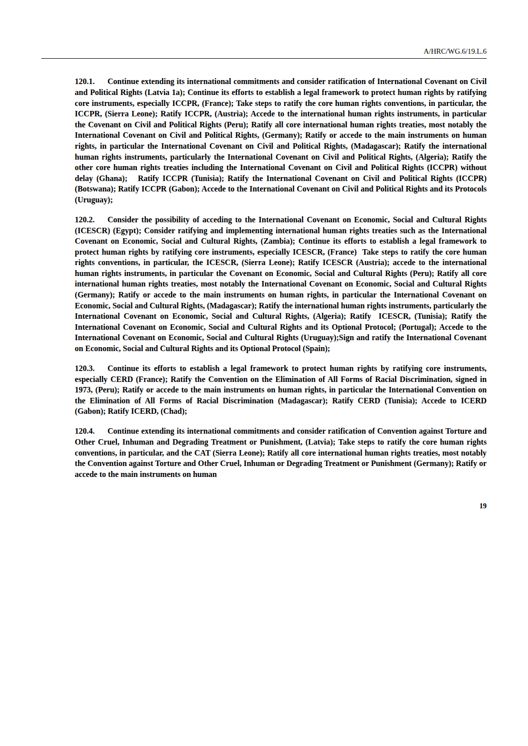A/HRC/WG.6/19.L.6
120.1. Continue extending its international commitments and consider ratification of International Covenant on Civil and Political Rights (Latvia 1a); Continue its efforts to establish a legal framework to protect human rights by ratifying core instruments, especially ICCPR, (France); Take steps to ratify the core human rights conventions, in particular, the ICCPR, (Sierra Leone); Ratify ICCPR, (Austria); Accede to the international human rights instruments, in particular the Covenant on Civil and Political Rights (Peru); Ratify all core international human rights treaties, most notably the International Covenant on Civil and Political Rights, (Germany); Ratify or accede to the main instruments on human rights, in particular the International Covenant on Civil and Political Rights, (Madagascar); Ratify the international human rights instruments, particularly the International Covenant on Civil and Political Rights, (Algeria); Ratify the other core human rights treaties including the International Covenant on Civil and Political Rights (ICCPR) without delay (Ghana); Ratify ICCPR (Tunisia); Ratify the International Covenant on Civil and Political Rights (ICCPR) (Botswana); Ratify ICCPR (Gabon); Accede to the International Covenant on Civil and Political Rights and its Protocols (Uruguay);
120.2. Consider the possibility of acceding to the International Covenant on Economic, Social and Cultural Rights (ICESCR) (Egypt); Consider ratifying and implementing international human rights treaties such as the International Covenant on Economic, Social and Cultural Rights, (Zambia); Continue its efforts to establish a legal framework to protect human rights by ratifying core instruments, especially ICESCR, (France) Take steps to ratify the core human rights conventions, in particular, the ICESCR, (Sierra Leone); Ratify ICESCR (Austria); accede to the international human rights instruments, in particular the Covenant on Economic, Social and Cultural Rights (Peru); Ratify all core international human rights treaties, most notably the International Covenant on Economic, Social and Cultural Rights (Germany); Ratify or accede to the main instruments on human rights, in particular the International Covenant on Economic, Social and Cultural Rights, (Madagascar); Ratify the international human rights instruments, particularly the International Covenant on Economic, Social and Cultural Rights, (Algeria); Ratify ICESCR, (Tunisia); Ratify the International Covenant on Economic, Social and Cultural Rights and its Optional Protocol; (Portugal); Accede to the International Covenant on Economic, Social and Cultural Rights (Uruguay);Sign and ratify the International Covenant on Economic, Social and Cultural Rights and its Optional Protocol (Spain);
120.3. Continue its efforts to establish a legal framework to protect human rights by ratifying core instruments, especially CERD (France); Ratify the Convention on the Elimination of All Forms of Racial Discrimination, signed in 1973, (Peru); Ratify or accede to the main instruments on human rights, in particular the International Convention on the Elimination of All Forms of Racial Discrimination (Madagascar); Ratify CERD (Tunisia); Accede to ICERD (Gabon); Ratify ICERD, (Chad);
120.4. Continue extending its international commitments and consider ratification of Convention against Torture and Other Cruel, Inhuman and Degrading Treatment or Punishment, (Latvia); Take steps to ratify the core human rights conventions, in particular, and the CAT (Sierra Leone); Ratify all core international human rights treaties, most notably the Convention against Torture and Other Cruel, Inhuman or Degrading Treatment or Punishment (Germany); Ratify or accede to the main instruments on human
19